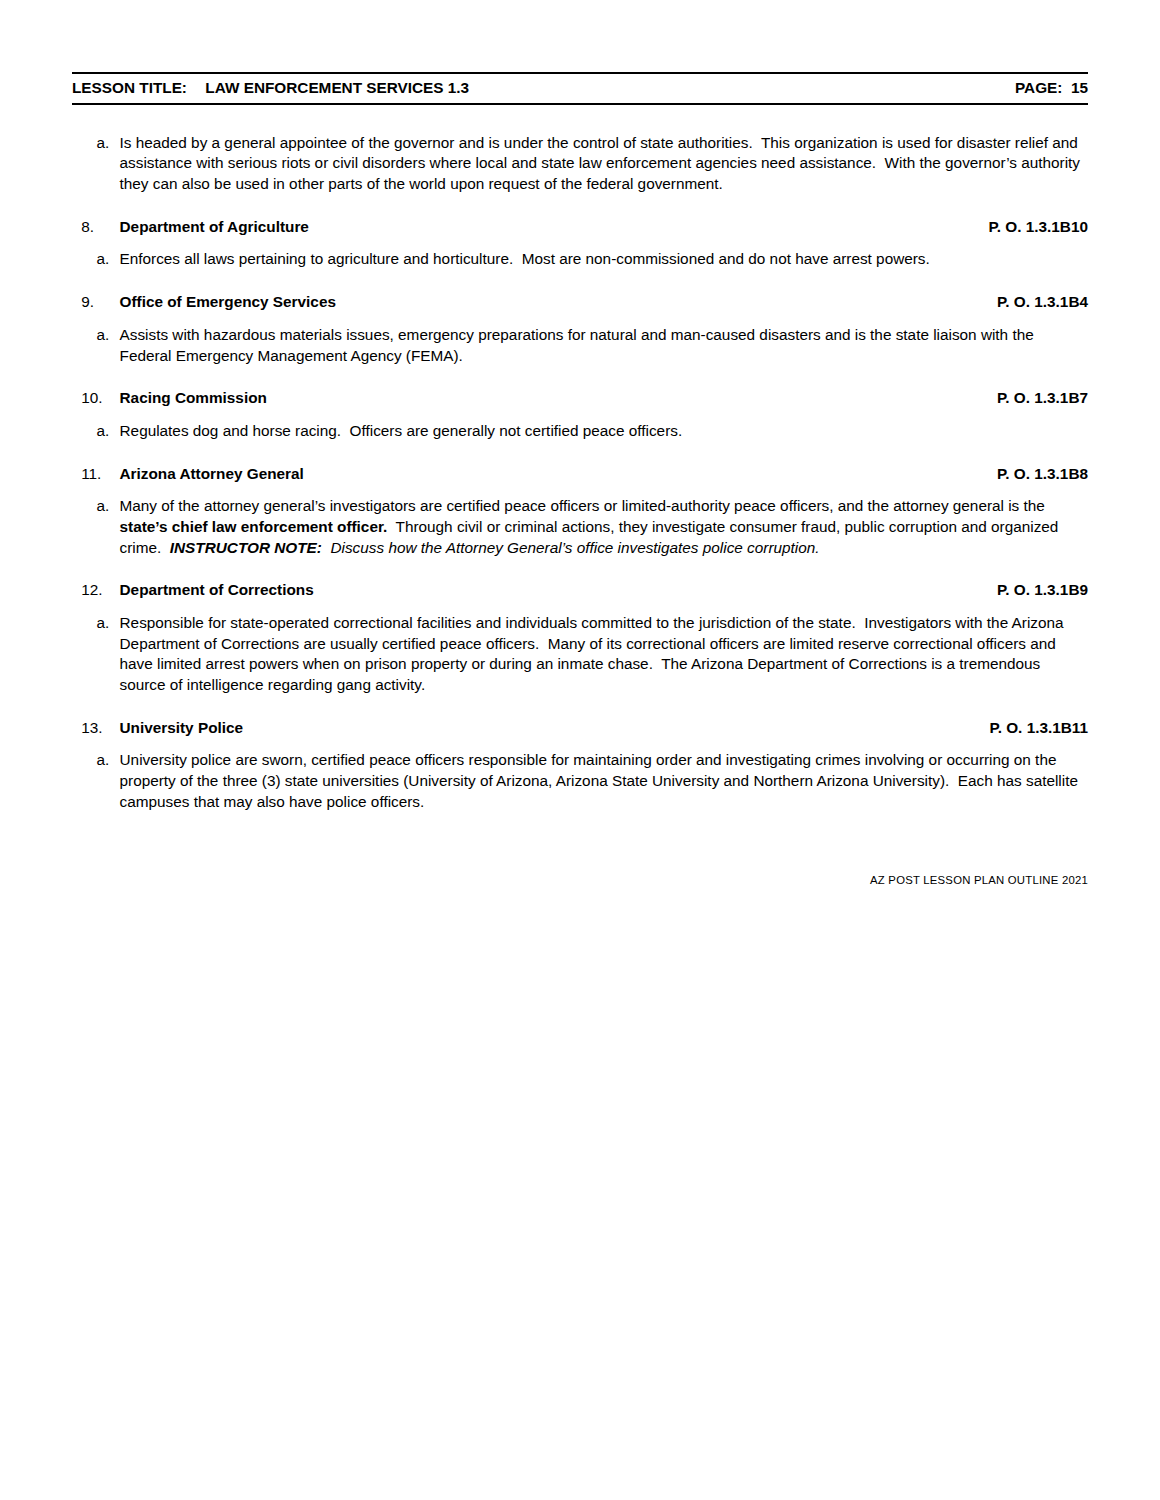LESSON TITLE: LAW ENFORCEMENT SERVICES 1.3
PAGE: 15
a.
Is headed by a general appointee of the governor and is under the control of state authorities. This organization is used for disaster relief and assistance with serious riots or civil disorders where local and state law enforcement agencies need assistance. With the governor’s authority they can also be used in other parts of the world upon request of the federal government.
8.
Department of Agriculture P. O. 1.3.1B10
a.
Enforces all laws pertaining to agriculture and horticulture. Most are non-commissioned and do not have arrest powers.
9.
Office of Emergency Services P. O. 1.3.1B4
a.
Assists with hazardous materials issues, emergency preparations for natural and man-caused disasters and is the state liaison with the Federal Emergency Management Agency (FEMA).
10.
Racing Commission P. O. 1.3.1B7
a.
Regulates dog and horse racing. Officers are generally not certified peace officers.
11.
Arizona Attorney General P. O. 1.3.1B8
a.
Many of the attorney general’s investigators are certified peace officers or limited-authority peace officers, and the attorney general is the state’s chief law enforcement officer. Through civil or criminal actions, they investigate consumer fraud, public corruption and organized crime. INSTRUCTOR NOTE: Discuss how the Attorney General’s office investigates police corruption.
12.
Department of Corrections P. O. 1.3.1B9
a.
Responsible for state-operated correctional facilities and individuals committed to the jurisdiction of the state. Investigators with the Arizona Department of Corrections are usually certified peace officers. Many of its correctional officers are limited reserve correctional officers and have limited arrest powers when on prison property or during an inmate chase. The Arizona Department of Corrections is a tremendous source of intelligence regarding gang activity.
13.
University Police P. O. 1.3.1B11
a.
University police are sworn, certified peace officers responsible for maintaining order and investigating crimes involving or occurring on the property of the three (3) state universities (University of Arizona, Arizona State University and Northern Arizona University). Each has satellite campuses that may also have police officers.
AZ POST LESSON PLAN OUTLINE 2021